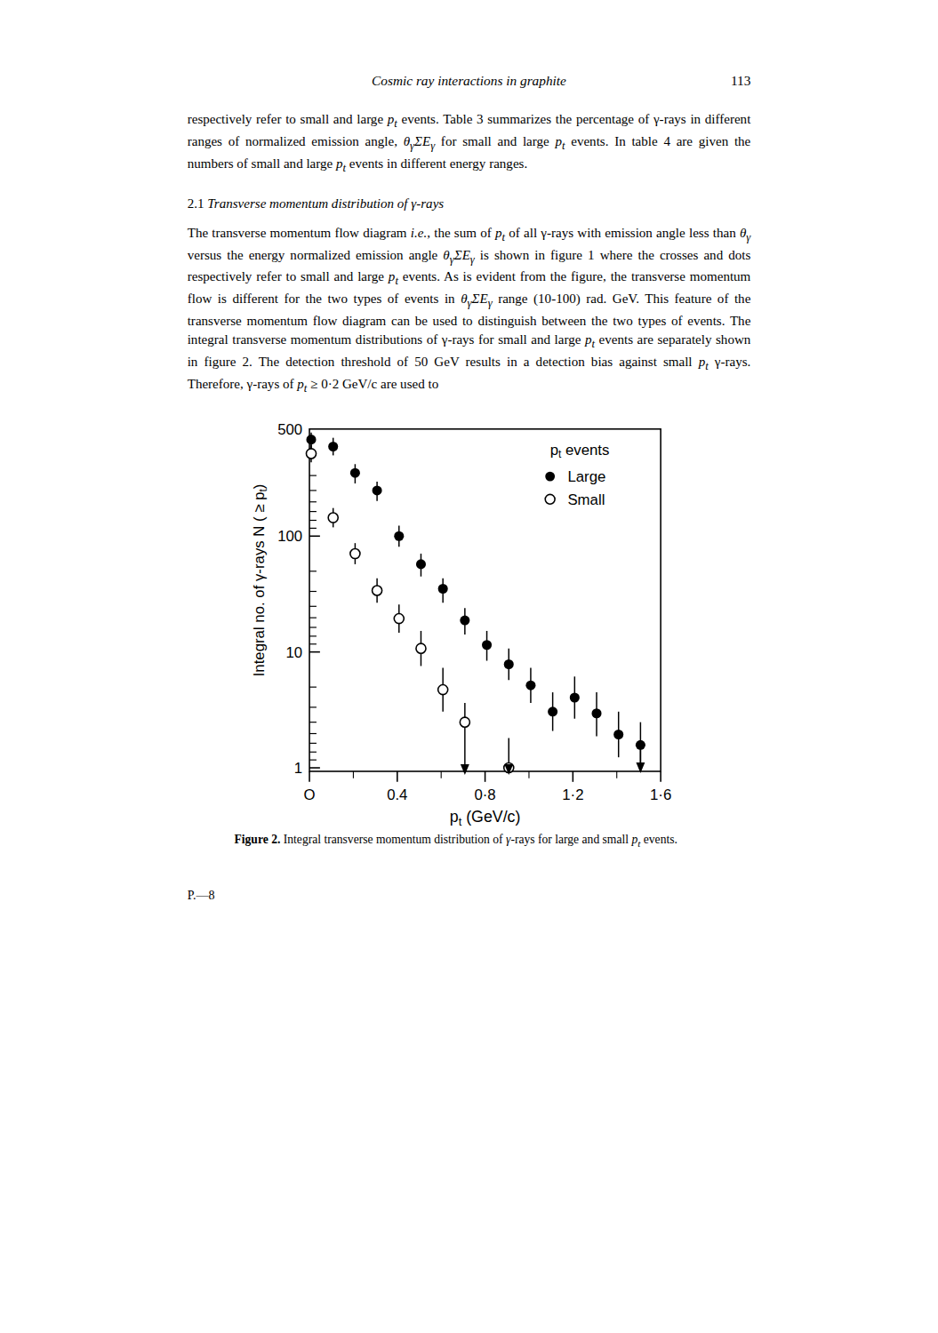Cosmic ray interactions in graphite 113
respectively refer to small and large pt events. Table 3 summarizes the percentage of γ-rays in different ranges of normalized emission angle, θγΣEγ for small and large pt events. In table 4 are given the numbers of small and large pt events in different energy ranges.
2.1 Transverse momentum distribution of γ-rays
The transverse momentum flow diagram i.e., the sum of pt of all γ-rays with emission angle less than θγ versus the energy normalized emission angle θγΣEγ is shown in figure 1 where the crosses and dots respectively refer to small and large pt events. As is evident from the figure, the transverse momentum flow is different for the two types of events in θγΣEγ range (10-100) rad. GeV. This feature of the transverse momentum flow diagram can be used to distinguish between the two types of events. The integral transverse momentum distributions of γ-rays for small and large pt events are separately shown in figure 2. The detection threshold of 50 GeV results in a detection bias against small pt γ-rays. Therefore, γ-rays of pt ≥ 0·2 GeV/c are used to
500 100 10 1 O 0.4 0·8 1·2 1·6 pt (GeV/c) Integral no. of γ-rays N ( ≥ pt) pt events Large Small
Figure 2. Integral transverse momentum distribution of γ-rays for large and small pt events.
P.—8